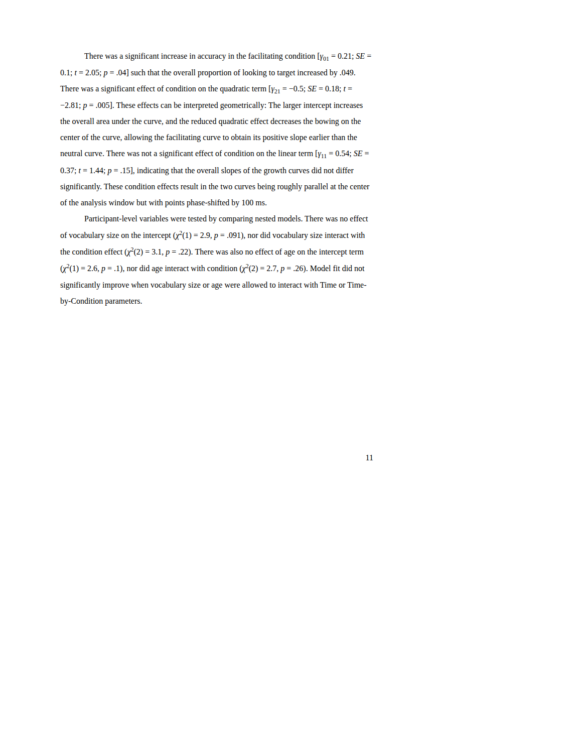There was a significant increase in accuracy in the facilitating condition [γ01 = 0.21; SE = 0.1; t = 2.05; p = .04] such that the overall proportion of looking to target increased by .049. There was a significant effect of condition on the quadratic term [γ21 = −0.5; SE = 0.18; t = −2.81; p = .005]. These effects can be interpreted geometrically: The larger intercept increases the overall area under the curve, and the reduced quadratic effect decreases the bowing on the center of the curve, allowing the facilitating curve to obtain its positive slope earlier than the neutral curve. There was not a significant effect of condition on the linear term [γ11 = 0.54; SE = 0.37; t = 1.44; p = .15], indicating that the overall slopes of the growth curves did not differ significantly. These condition effects result in the two curves being roughly parallel at the center of the analysis window but with points phase-shifted by 100 ms.
Participant-level variables were tested by comparing nested models. There was no effect of vocabulary size on the intercept (χ2(1) = 2.9, p = .091), nor did vocabulary size interact with the condition effect (χ2(2) = 3.1, p = .22). There was also no effect of age on the intercept term (χ2(1) = 2.6, p = .1), nor did age interact with condition (χ2(2) = 2.7, p = .26). Model fit did not significantly improve when vocabulary size or age were allowed to interact with Time or Time-by-Condition parameters.
11